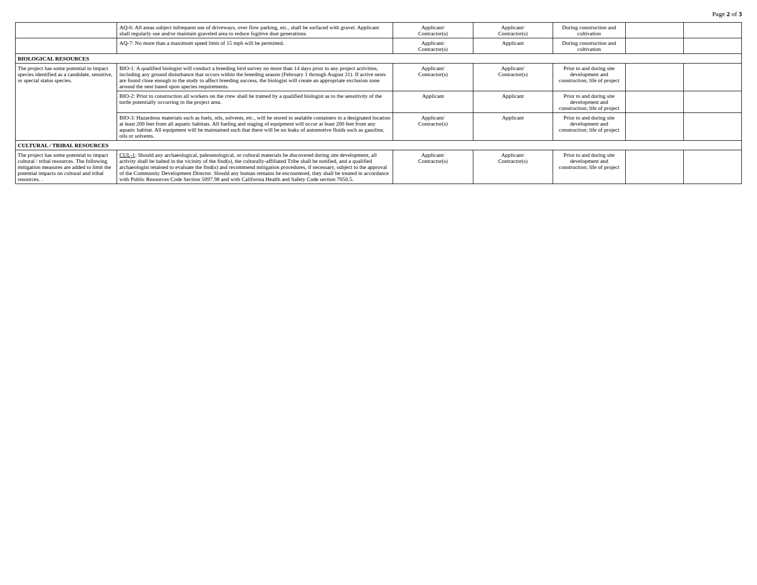Page 2 of 3
| | AQ-6: All areas subject infrequent use of driveways, over flow parking, etc., shall be surfaced with gravel. Applicant shall regularly use and/or maintain graveled area to reduce fugitive dust generations. | Applicant/ Contractor(s) | Applicant/ Contractor(s) | During construction and cultivation | | |
| | AQ-7: No more than a maximum speed limit of 15 mph will be permitted. | Applicant/ Contractor(s) | Applicant | During construction and cultivation | | |
| Biological Resources |
| The project has some potential to impact species identified as a candidate, sensitive, or special status species. | BIO-1: A qualified biologist will conduct a breeding bird survey no more than 14 days prior to any project activities, including any ground disturbance that occurs within the breeding season (February 1 through August 31). If active nests are found close enough to the study to affect breeding success, the biologist will create an appropriate exclusion zone around the nest based upon species requirements. | Applicant/ Contractor(s) | Applicant/ Contractor(s) | Prior to and during site development and construction; life of project | | |
| BIO-2: Prior to construction all workers on the crew shall be trained by a qualified biologist as to the sensitivity of the turtle potentially occurring in the project area. | Applicant | Applicant | Prior to and during site development and construction; life of project | | |
| BIO-3: Hazardous materials such as fuels, oils, solvents, etc., will be stored in sealable containers in a designated location at least 200 feet from all aquatic habitats. All fueling and staging of equipment will occur at least 200 feet from any aquatic habitat. All equipment will be maintained such that there will be no leaks of automotive fluids such as gasoline, oils or solvents. | Applicant/ Contractor(s) | Applicant | Prior to and during site development and construction; life of project | | |
| Cultural / Tribal Resources |
| The project has some potential to impact cultural / tribal resources. The following mitigation measures are added to limit the potential impacts on cultural and tribal resources. . | CUL-1 : Should any archaeological, paleontological, or cultural materials be discovered during site development, all activity shall be halted in the vicinity of the find(s), the culturally-affiliated Tribe shall be notified, and a qualified archaeologist retained to evaluate the find(s) and recommend mitigation procedures, if necessary, subject to the approval of the Community Development Director. Should any human remains be encountered, they shall be treated in accordance with Public Resources Code Section 5097.98 and with California Health and Safety Code section 7050.5. | Applicant/ Contractor(s) | Applicant/ Contractor(s) | Prior to and during site development and construction; life of project | | |